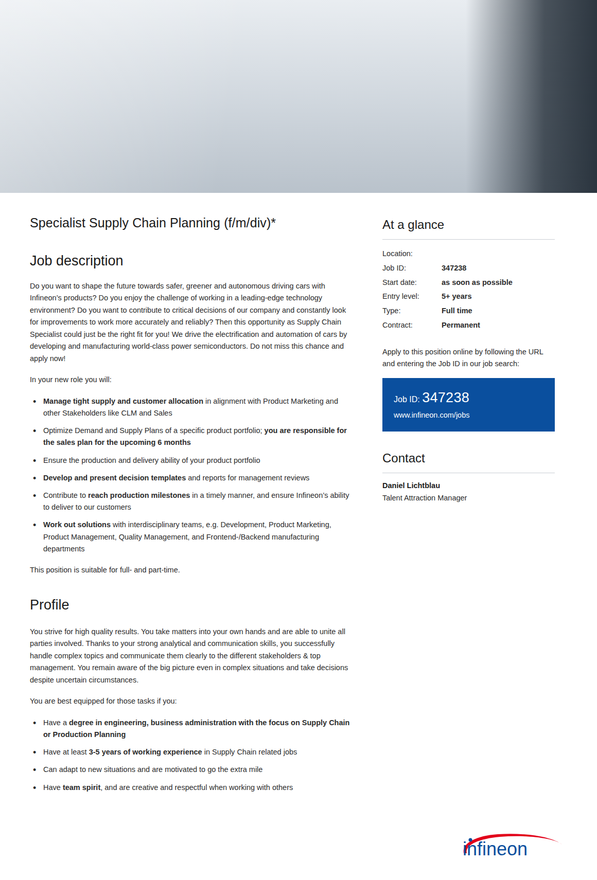Specialist Supply Chain Planning (f/m/div)*
Job description
Do you want to shape the future towards safer, greener and autonomous driving cars with Infineon’s products? Do you enjoy the challenge of working in a leading-edge technology environment? Do you want to contribute to critical decisions of our company and constantly look for improvements to work more accurately and reliably? Then this opportunity as Supply Chain Specialist could just be the right fit for you! We drive the electrification and automation of cars by developing and manufacturing world-class power semiconductors. Do not miss this chance and apply now!
In your new role you will:
Manage tight supply and customer allocation in alignment with Product Marketing and other Stakeholders like CLM and Sales
Optimize Demand and Supply Plans of a specific product portfolio; you are responsible for the sales plan for the upcoming 6 months
Ensure the production and delivery ability of your product portfolio
Develop and present decision templates and reports for management reviews
Contribute to reach production milestones in a timely manner, and ensure Infineon’s ability to deliver to our customers
Work out solutions with interdisciplinary teams, e.g. Development, Product Marketing, Product Management, Quality Management, and Frontend-/Backend manufacturing departments
This position is suitable for full- and part-time.
Profile
You strive for high quality results. You take matters into your own hands and are able to unite all parties involved. Thanks to your strong analytical and communication skills, you successfully handle complex topics and communicate them clearly to the different stakeholders & top management. You remain aware of the big picture even in complex situations and take decisions despite uncertain circumstances.
You are best equipped for those tasks if you:
Have a degree in engineering, business administration with the focus on Supply Chain or Production Planning
Have at least 3-5 years of working experience in Supply Chain related jobs
Can adapt to new situations and are motivated to go the extra mile
Have team spirit, and are creative and respectful when working with others
At a glance
| Location: | |
| Job ID: | 347238 |
| Start date: | as soon as possible |
| Entry level: | 5+ years |
| Type: | Full time |
| Contract: | Permanent |
Apply to this position online by following the URL and entering the Job ID in our job search:
Job ID: 347238
www.infineon.com/jobs
Contact
Daniel Lichtblau
Talent Attraction Manager
infineon